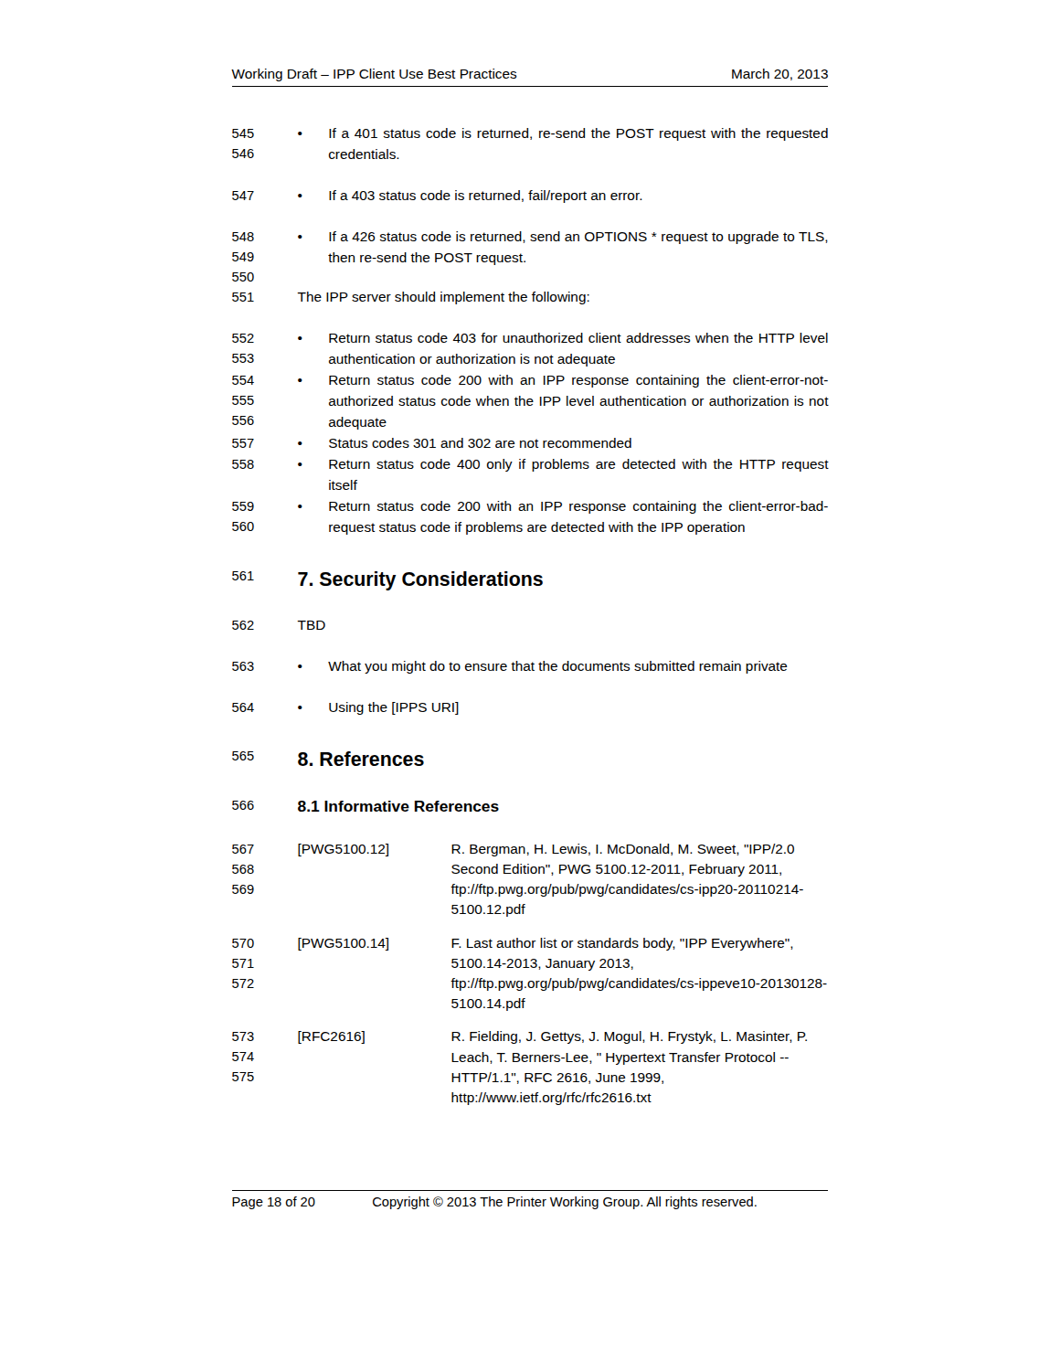Working Draft – IPP Client Use Best Practices
March 20, 2013
545 546
•
If a 401 status code is returned, re-send the POST request with the requested credentials.
547
•
If a 403 status code is returned, fail/report an error.
548 549 550
•
If a 426 status code is returned, send an OPTIONS * request to upgrade to TLS, then re-send the POST request.
551
The IPP server should implement the following:
552 553
•
Return status code 403 for unauthorized client addresses when the HTTP level authentication or authorization is not adequate
554 555 556
•
Return status code 200 with an IPP response containing the client-error-not-authorized status code when the IPP level authentication or authorization is not adequate
557
•
Status codes 301 and 302 are not recommended
558
•
Return status code 400 only if problems are detected with the HTTP request itself
559 560
•
Return status code 200 with an IPP response containing the client-error-bad-request status code if problems are detected with the IPP operation
561
7. Security Considerations
562
TBD
563
•
What you might do to ensure that the documents submitted remain private
564
•
Using the [IPPS URI]
565
8. References
566
8.1 Informative References
567 568 569
[PWG5100.12]
R. Bergman, H. Lewis, I. McDonald, M. Sweet, "IPP/2.0 Second Edition", PWG 5100.12-2011, February 2011, ftp://ftp.pwg.org/pub/pwg/candidates/cs-ipp20-20110214-5100.12.pdf
570 571 572
[PWG5100.14]
F. Last author list or standards body, "IPP Everywhere", 5100.14-2013, January 2013, ftp://ftp.pwg.org/pub/pwg/candidates/cs-ippeve10-20130128-5100.14.pdf
573 574 575
[RFC2616]
R. Fielding, J. Gettys, J. Mogul, H. Frystyk, L. Masinter, P. Leach, T. Berners-Lee, " Hypertext Transfer Protocol -- HTTP/1.1", RFC 2616, June 1999, http://www.ietf.org/rfc/rfc2616.txt
Page 18 of 20
Copyright © 2013 The Printer Working Group. All rights reserved.